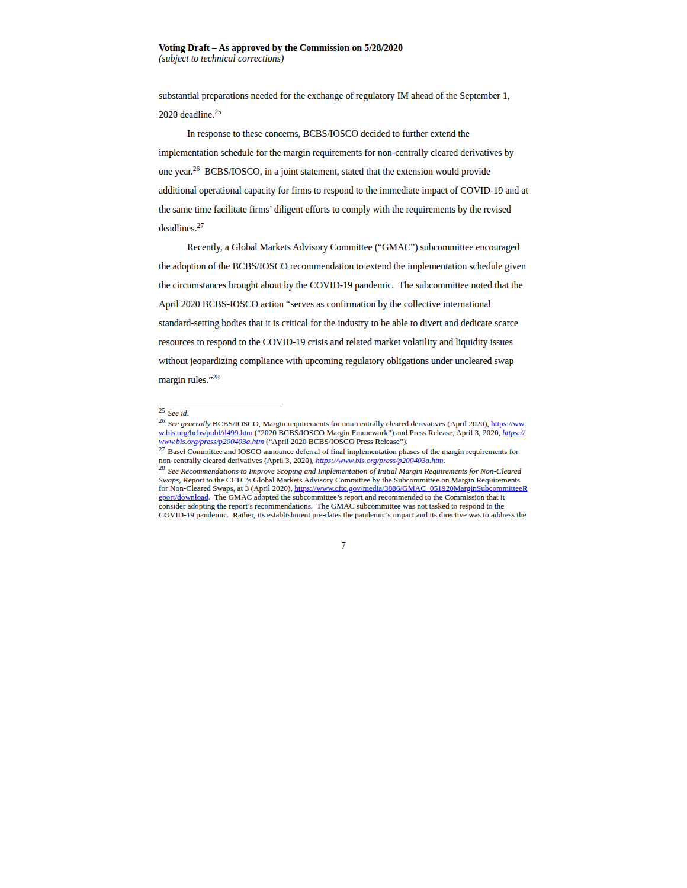Voting Draft – As approved by the Commission on 5/28/2020
(subject to technical corrections)
substantial preparations needed for the exchange of regulatory IM ahead of the September 1, 2020 deadline.25
In response to these concerns, BCBS/IOSCO decided to further extend the implementation schedule for the margin requirements for non-centrally cleared derivatives by one year.26 BCBS/IOSCO, in a joint statement, stated that the extension would provide additional operational capacity for firms to respond to the immediate impact of COVID-19 and at the same time facilitate firms’ diligent efforts to comply with the requirements by the revised deadlines.27
Recently, a Global Markets Advisory Committee (“GMAC”) subcommittee encouraged the adoption of the BCBS/IOSCO recommendation to extend the implementation schedule given the circumstances brought about by the COVID-19 pandemic. The subcommittee noted that the April 2020 BCBS-IOSCO action “serves as confirmation by the collective international standard-setting bodies that it is critical for the industry to be able to divert and dedicate scarce resources to respond to the COVID-19 crisis and related market volatility and liquidity issues without jeopardizing compliance with upcoming regulatory obligations under uncleared swap margin rules.”28
25 See id.
26 See generally BCBS/IOSCO, Margin requirements for non-centrally cleared derivatives (April 2020), https://www.bis.org/bcbs/publ/d499.htm (“2020 BCBS/IOSCO Margin Framework”) and Press Release, April 3, 2020, https://www.bis.org/press/p200403a.htm (“April 2020 BCBS/IOSCO Press Release”).
27 Basel Committee and IOSCO announce deferral of final implementation phases of the margin requirements for non-centrally cleared derivatives (April 3, 2020), https://www.bis.org/press/p200403a.htm.
28 See Recommendations to Improve Scoping and Implementation of Initial Margin Requirements for Non-Cleared Swaps, Report to the CFTC’s Global Markets Advisory Committee by the Subcommittee on Margin Requirements for Non-Cleared Swaps, at 3 (April 2020), https://www.cftc.gov/media/3886/GMAC_051920MarginSubcommitteeReport/download. The GMAC adopted the subcommittee’s report and recommended to the Commission that it consider adopting the report’s recommendations. The GMAC subcommittee was not tasked to respond to the COVID-19 pandemic. Rather, its establishment pre-dates the pandemic’s impact and its directive was to address the
7